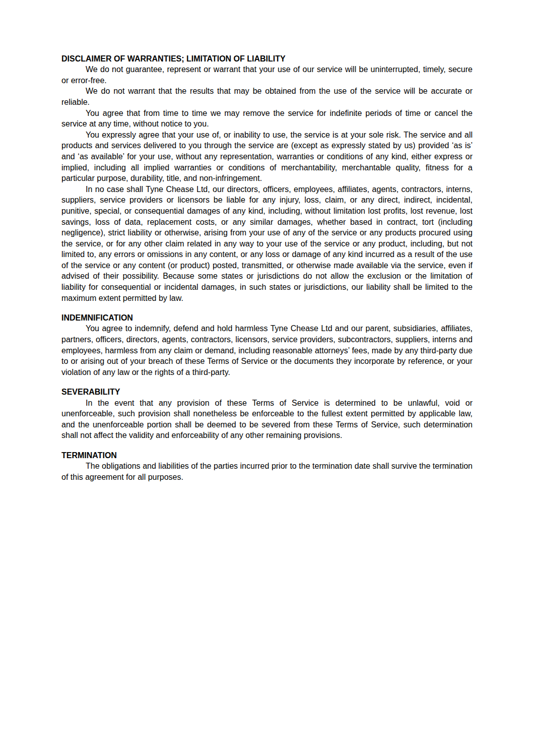Disclaimer of Warranties; Limitation of Liability
We do not guarantee, represent or warrant that your use of our service will be uninterrupted, timely, secure or error-free.
We do not warrant that the results that may be obtained from the use of the service will be accurate or reliable.
You agree that from time to time we may remove the service for indefinite periods of time or cancel the service at any time, without notice to you.
You expressly agree that your use of, or inability to use, the service is at your sole risk. The service and all products and services delivered to you through the service are (except as expressly stated by us) provided ‘as is’ and ‘as available’ for your use, without any representation, warranties or conditions of any kind, either express or implied, including all implied warranties or conditions of merchantability, merchantable quality, fitness for a particular purpose, durability, title, and non-infringement.
In no case shall Tyne Chease Ltd, our directors, officers, employees, affiliates, agents, contractors, interns, suppliers, service providers or licensors be liable for any injury, loss, claim, or any direct, indirect, incidental, punitive, special, or consequential damages of any kind, including, without limitation lost profits, lost revenue, lost savings, loss of data, replacement costs, or any similar damages, whether based in contract, tort (including negligence), strict liability or otherwise, arising from your use of any of the service or any products procured using the service, or for any other claim related in any way to your use of the service or any product, including, but not limited to, any errors or omissions in any content, or any loss or damage of any kind incurred as a result of the use of the service or any content (or product) posted, transmitted, or otherwise made available via the service, even if advised of their possibility. Because some states or jurisdictions do not allow the exclusion or the limitation of liability for consequential or incidental damages, in such states or jurisdictions, our liability shall be limited to the maximum extent permitted by law.
Indemnification
You agree to indemnify, defend and hold harmless Tyne Chease Ltd and our parent, subsidiaries, affiliates, partners, officers, directors, agents, contractors, licensors, service providers, subcontractors, suppliers, interns and employees, harmless from any claim or demand, including reasonable attorneys’ fees, made by any third-party due to or arising out of your breach of these Terms of Service or the documents they incorporate by reference, or your violation of any law or the rights of a third-party.
Severability
In the event that any provision of these Terms of Service is determined to be unlawful, void or unenforceable, such provision shall nonetheless be enforceable to the fullest extent permitted by applicable law, and the unenforceable portion shall be deemed to be severed from these Terms of Service, such determination shall not affect the validity and enforceability of any other remaining provisions.
Termination
The obligations and liabilities of the parties incurred prior to the termination date shall survive the termination of this agreement for all purposes.